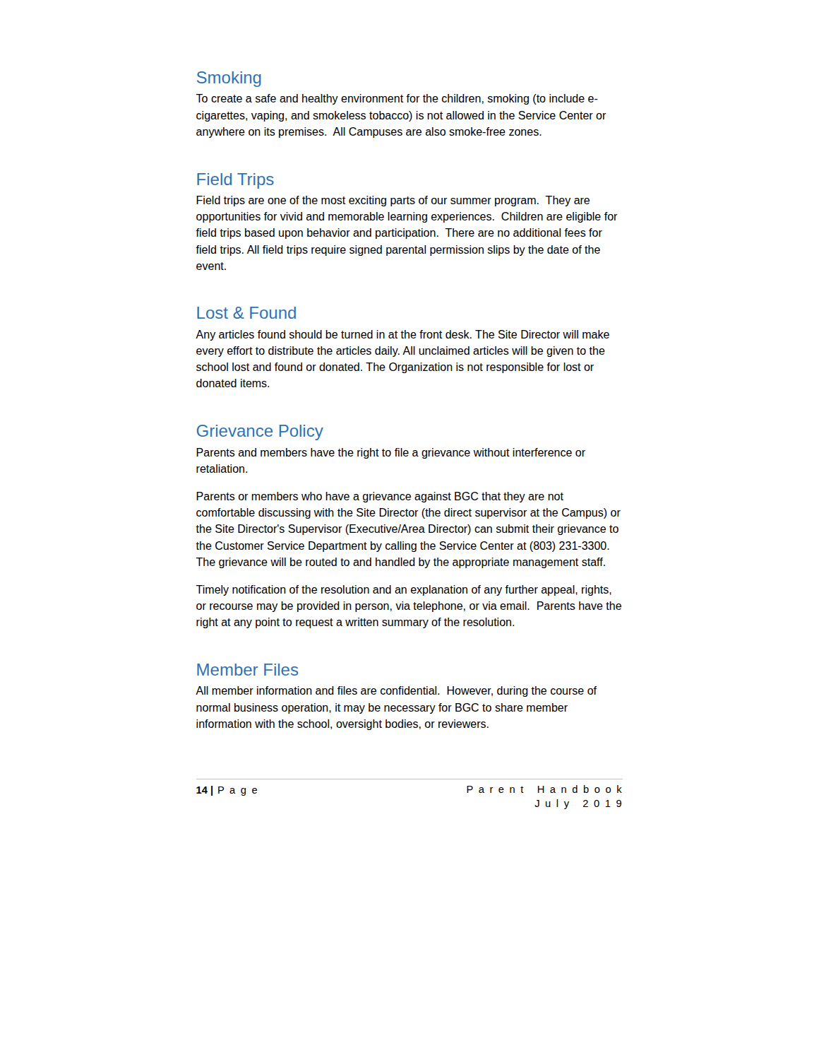Smoking
To create a safe and healthy environment for the children, smoking (to include e-cigarettes, vaping, and smokeless tobacco) is not allowed in the Service Center or anywhere on its premises. All Campuses are also smoke-free zones.
Field Trips
Field trips are one of the most exciting parts of our summer program. They are opportunities for vivid and memorable learning experiences. Children are eligible for field trips based upon behavior and participation. There are no additional fees for field trips. All field trips require signed parental permission slips by the date of the event.
Lost & Found
Any articles found should be turned in at the front desk. The Site Director will make every effort to distribute the articles daily. All unclaimed articles will be given to the school lost and found or donated. The Organization is not responsible for lost or donated items.
Grievance Policy
Parents and members have the right to file a grievance without interference or retaliation.
Parents or members who have a grievance against BGC that they are not comfortable discussing with the Site Director (the direct supervisor at the Campus) or the Site Director's Supervisor (Executive/Area Director) can submit their grievance to the Customer Service Department by calling the Service Center at (803) 231-3300. The grievance will be routed to and handled by the appropriate management staff.
Timely notification of the resolution and an explanation of any further appeal, rights, or recourse may be provided in person, via telephone, or via email. Parents have the right at any point to request a written summary of the resolution.
Member Files
All member information and files are confidential. However, during the course of normal business operation, it may be necessary for BGC to share member information with the school, oversight bodies, or reviewers.
14 | P a g e
P a r e n t H a n d b o o k
J u l y 2 0 1 9